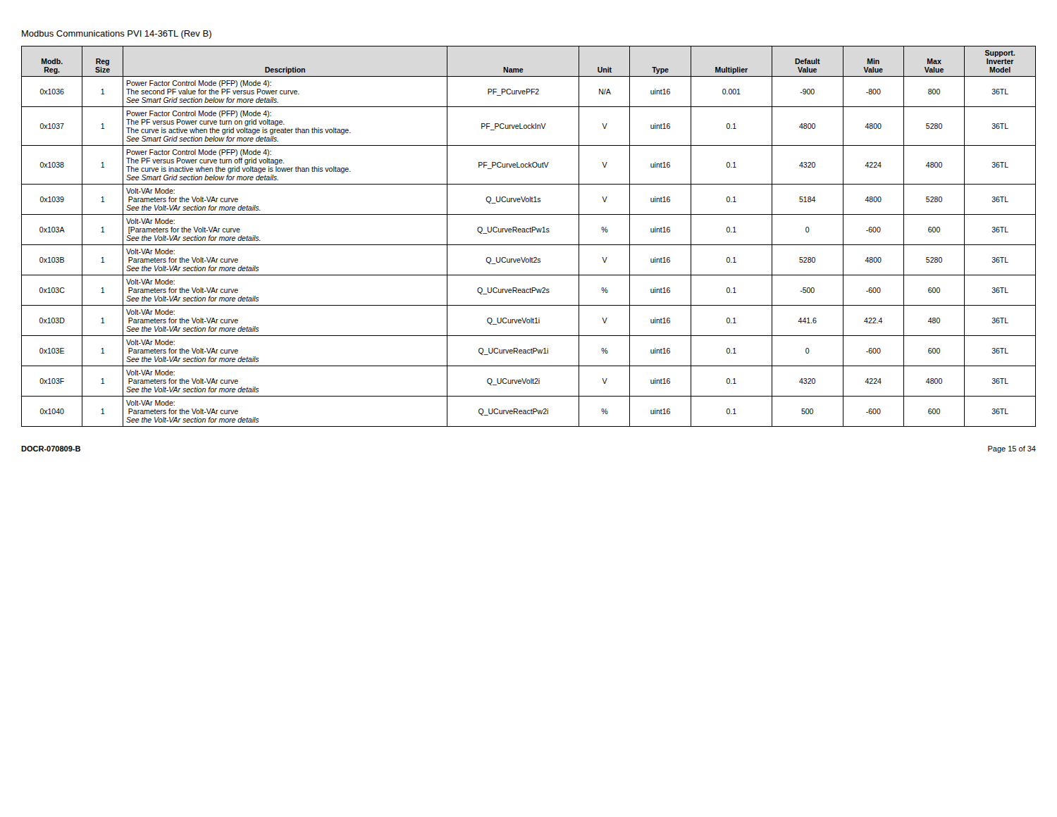Modbus Communications PVI 14-36TL (Rev B)
| Modb. Reg. | Reg Size | Description | Name | Unit | Type | Multiplier | Default Value | Min Value | Max Value | Support. Inverter Model |
| --- | --- | --- | --- | --- | --- | --- | --- | --- | --- | --- |
| 0x1036 | 1 | Power Factor Control Mode (PFP) (Mode 4): The second PF value for the PF versus Power curve. See Smart Grid section below for more details. | PF_PCurvePF2 | N/A | uint16 | 0.001 | -900 | -800 | 800 | 36TL |
| 0x1037 | 1 | Power Factor Control Mode (PFP) (Mode 4): The PF versus Power curve turn on grid voltage. The curve is active when the grid voltage is greater than this voltage. See Smart Grid section below for more details. | PF_PCurveLockInV | V | uint16 | 0.1 | 4800 | 4800 | 5280 | 36TL |
| 0x1038 | 1 | Power Factor Control Mode (PFP) (Mode 4): The PF versus Power curve turn off grid voltage. The curve is inactive when the grid voltage is lower than this voltage. See Smart Grid section below for more details. | PF_PCurveLockOutV | V | uint16 | 0.1 | 4320 | 4224 | 4800 | 36TL |
| 0x1039 | 1 | Volt-VAr Mode: Parameters for the Volt-VAr curve See the Volt-VAr section for more details. | Q_UCurveVolt1s | V | uint16 | 0.1 | 5184 | 4800 | 5280 | 36TL |
| 0x103A | 1 | Volt-VAr Mode: [Parameters for the Volt-VAr curve See the Volt-VAr section for more details. | Q_UCurveReactPw1s | % | uint16 | 0.1 | 0 | -600 | 600 | 36TL |
| 0x103B | 1 | Volt-VAr Mode: Parameters for the Volt-VAr curve See the Volt-VAr section for more details | Q_UCurveVolt2s | V | uint16 | 0.1 | 5280 | 4800 | 5280 | 36TL |
| 0x103C | 1 | Volt-VAr Mode: Parameters for the Volt-VAr curve See the Volt-VAr section for more details | Q_UCurveReactPw2s | % | uint16 | 0.1 | -500 | -600 | 600 | 36TL |
| 0x103D | 1 | Volt-VAr Mode: Parameters for the Volt-VAr curve See the Volt-VAr section for more details | Q_UCurveVolt1i | V | uint16 | 0.1 | 441.6 | 422.4 | 480 | 36TL |
| 0x103E | 1 | Volt-VAr Mode: Parameters for the Volt-VAr curve See the Volt-VAr section for more details | Q_UCurveReactPw1i | % | uint16 | 0.1 | 0 | -600 | 600 | 36TL |
| 0x103F | 1 | Volt-VAr Mode: Parameters for the Volt-VAr curve See the Volt-VAr section for more details | Q_UCurveVolt2i | V | uint16 | 0.1 | 4320 | 4224 | 4800 | 36TL |
| 0x1040 | 1 | Volt-VAr Mode: Parameters for the Volt-VAr curve See the Volt-VAr section for more details | Q_UCurveReactPw2i | % | uint16 | 0.1 | 500 | -600 | 600 | 36TL |
DOCR-070809-B Page 15 of 34